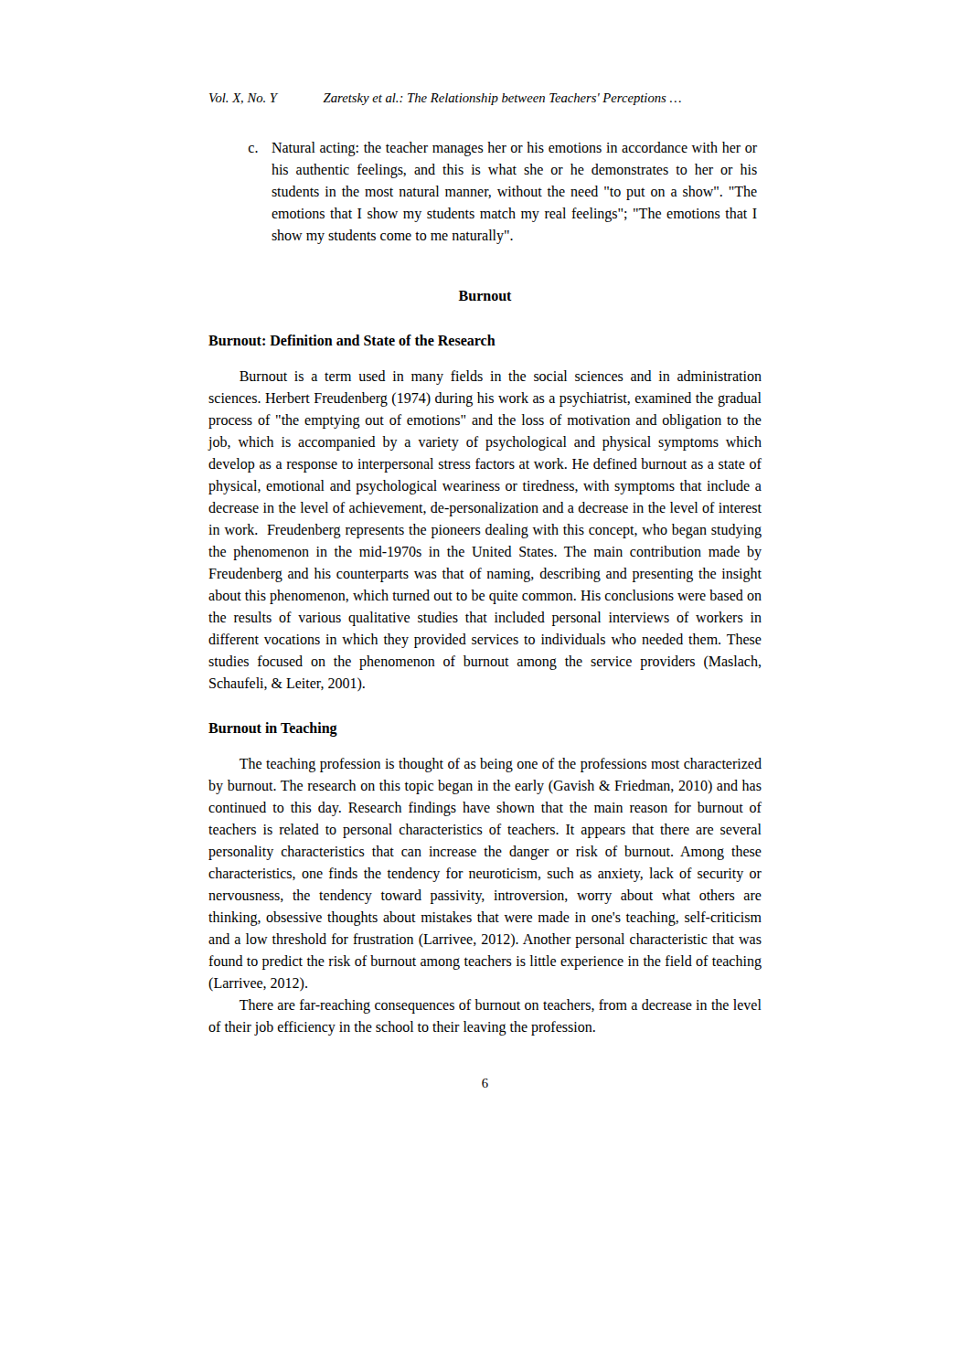Vol. X, No. Y Zaretsky et al.: The Relationship between Teachers' Perceptions …
c.
Natural acting: the teacher manages her or his emotions in accordance with her or his authentic feelings, and this is what she or he demonstrates to her or his students in the most natural manner, without the need "to put on a show". "The emotions that I show my students match my real feelings"; "The emotions that I show my students come to me naturally".
Burnout
Burnout: Definition and State of the Research
Burnout is a term used in many fields in the social sciences and in administration sciences. Herbert Freudenberg (1974) during his work as a psychiatrist, examined the gradual process of "the emptying out of emotions" and the loss of motivation and obligation to the job, which is accompanied by a variety of psychological and physical symptoms which develop as a response to interpersonal stress factors at work. He defined burnout as a state of physical, emotional and psychological weariness or tiredness, with symptoms that include a decrease in the level of achievement, de-personalization and a decrease in the level of interest in work. Freudenberg represents the pioneers dealing with this concept, who began studying the phenomenon in the mid-1970s in the United States. The main contribution made by Freudenberg and his counterparts was that of naming, describing and presenting the insight about this phenomenon, which turned out to be quite common. His conclusions were based on the results of various qualitative studies that included personal interviews of workers in different vocations in which they provided services to individuals who needed them. These studies focused on the phenomenon of burnout among the service providers (Maslach, Schaufeli, & Leiter, 2001).
Burnout in Teaching
The teaching profession is thought of as being one of the professions most characterized by burnout. The research on this topic began in the early (Gavish & Friedman, 2010) and has continued to this day. Research findings have shown that the main reason for burnout of teachers is related to personal characteristics of teachers. It appears that there are several personality characteristics that can increase the danger or risk of burnout. Among these characteristics, one finds the tendency for neuroticism, such as anxiety, lack of security or nervousness, the tendency toward passivity, introversion, worry about what others are thinking, obsessive thoughts about mistakes that were made in one's teaching, self-criticism and a low threshold for frustration (Larrivee, 2012). Another personal characteristic that was found to predict the risk of burnout among teachers is little experience in the field of teaching (Larrivee, 2012).
There are far-reaching consequences of burnout on teachers, from a decrease in the level of their job efficiency in the school to their leaving the profession.
6